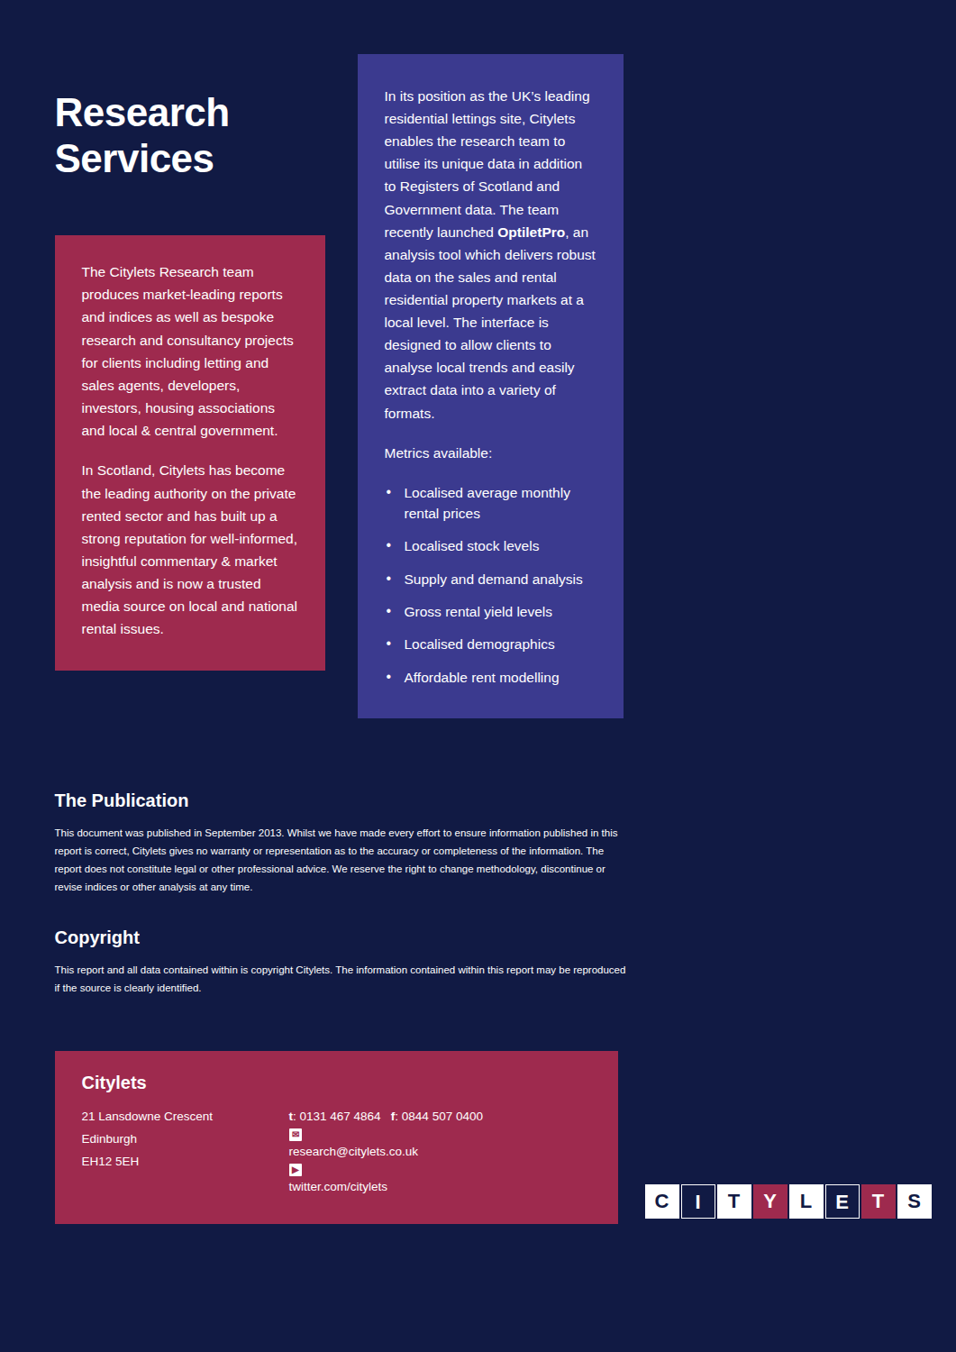Research
Services
The Citylets Research team produces market-leading reports and indices as well as bespoke research and consultancy projects for clients including letting and sales agents, developers, investors, housing associations and local & central government.
In Scotland, Citylets has become the leading authority on the private rented sector and has built up a strong reputation for well-informed, insightful commentary & market analysis and is now a trusted media source on local and national rental issues.
In its position as the UK’s leading residential lettings site, Citylets enables the research team to utilise its unique data in addition to Registers of Scotland and Government data. The team recently launched OptiletPro, an analysis tool which delivers robust data on the sales and rental residential property markets at a local level. The interface is designed to allow clients to analyse local trends and easily extract data into a variety of formats.
Metrics available:
Localised average monthly rental prices
Localised stock levels
Supply and demand analysis
Gross rental yield levels
Localised demographics
Affordable rent modelling
The Publication
This document was published in September 2013. Whilst we have made every effort to ensure information published in this report is correct, Citylets gives no warranty or representation as to the accuracy or completeness of the information. The report does not constitute legal or other professional advice. We reserve the right to change methodology, discontinue or revise indices or other analysis at any time.
Copyright
This report and all data contained within is copyright Citylets. The information contained within this report may be reproduced if the source is clearly identified.
Citylets
21 Lansdowne Crescent
Edinburgh
EH12 5EH
t: 0131 467 4864 f: 0844 507 0400 ✉research@citylets.co.uk ▶twitter.com/citylets
CITYLETS